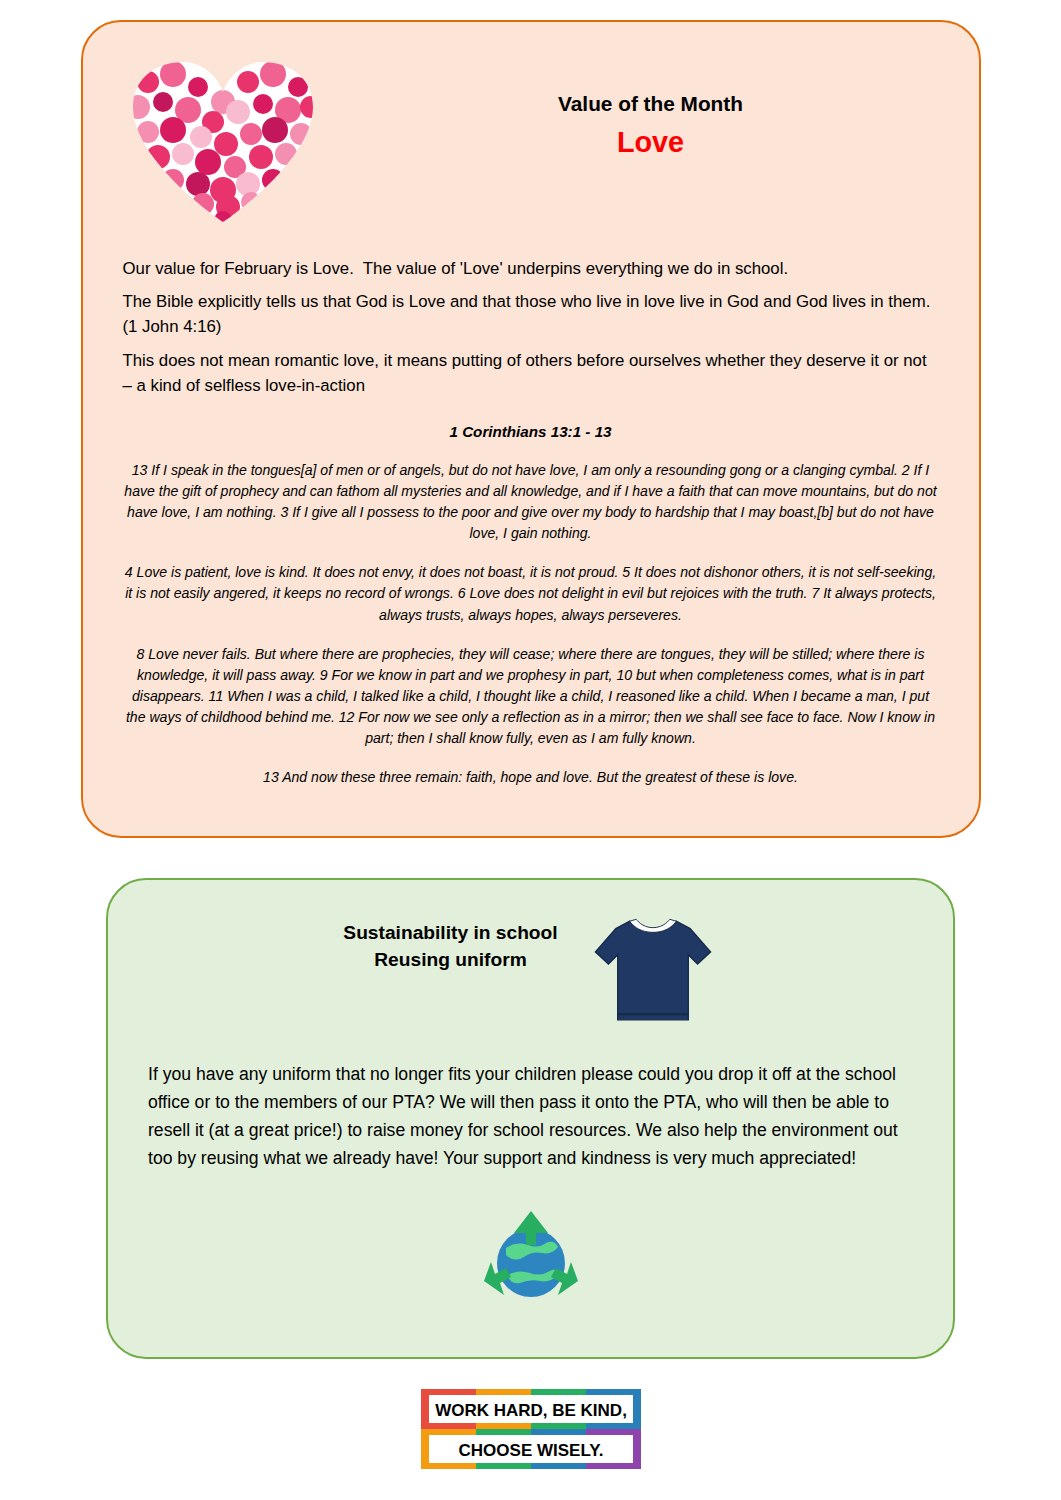Value of the Month
Love
Our value for February is Love. The value of 'Love' underpins everything we do in school.
The Bible explicitly tells us that God is Love and that those who live in love live in God and God lives in them. (1 John 4:16)
This does not mean romantic love, it means putting of others before ourselves whether they deserve it or not – a kind of selfless love-in-action
1 Corinthians 13:1 - 13
13 If I speak in the tongues[a] of men or of angels, but do not have love, I am only a resounding gong or a clanging cymbal. 2 If I have the gift of prophecy and can fathom all mysteries and all knowledge, and if I have a faith that can move mountains, but do not have love, I am nothing. 3 If I give all I possess to the poor and give over my body to hardship that I may boast,[b] but do not have love, I gain nothing.
4 Love is patient, love is kind. It does not envy, it does not boast, it is not proud. 5 It does not dishonor others, it is not self-seeking, it is not easily angered, it keeps no record of wrongs. 6 Love does not delight in evil but rejoices with the truth. 7 It always protects, always trusts, always hopes, always perseveres.
8 Love never fails. But where there are prophecies, they will cease; where there are tongues, they will be stilled; where there is knowledge, it will pass away. 9 For we know in part and we prophesy in part, 10 but when completeness comes, what is in part disappears. 11 When I was a child, I talked like a child, I thought like a child, I reasoned like a child. When I became a man, I put the ways of childhood behind me. 12 For now we see only a reflection as in a mirror; then we shall see face to face. Now I know in part; then I shall know fully, even as I am fully known.
13 And now these three remain: faith, hope and love. But the greatest of these is love.
Sustainability in school
Reusing uniform
If you have any uniform that no longer fits your children please could you drop it off at the school office or to the members of our PTA? We will then pass it onto the PTA, who will then be able to resell it (at a great price!) to raise money for school resources. We also help the environment out too by reusing what we already have! Your support and kindness is very much appreciated!